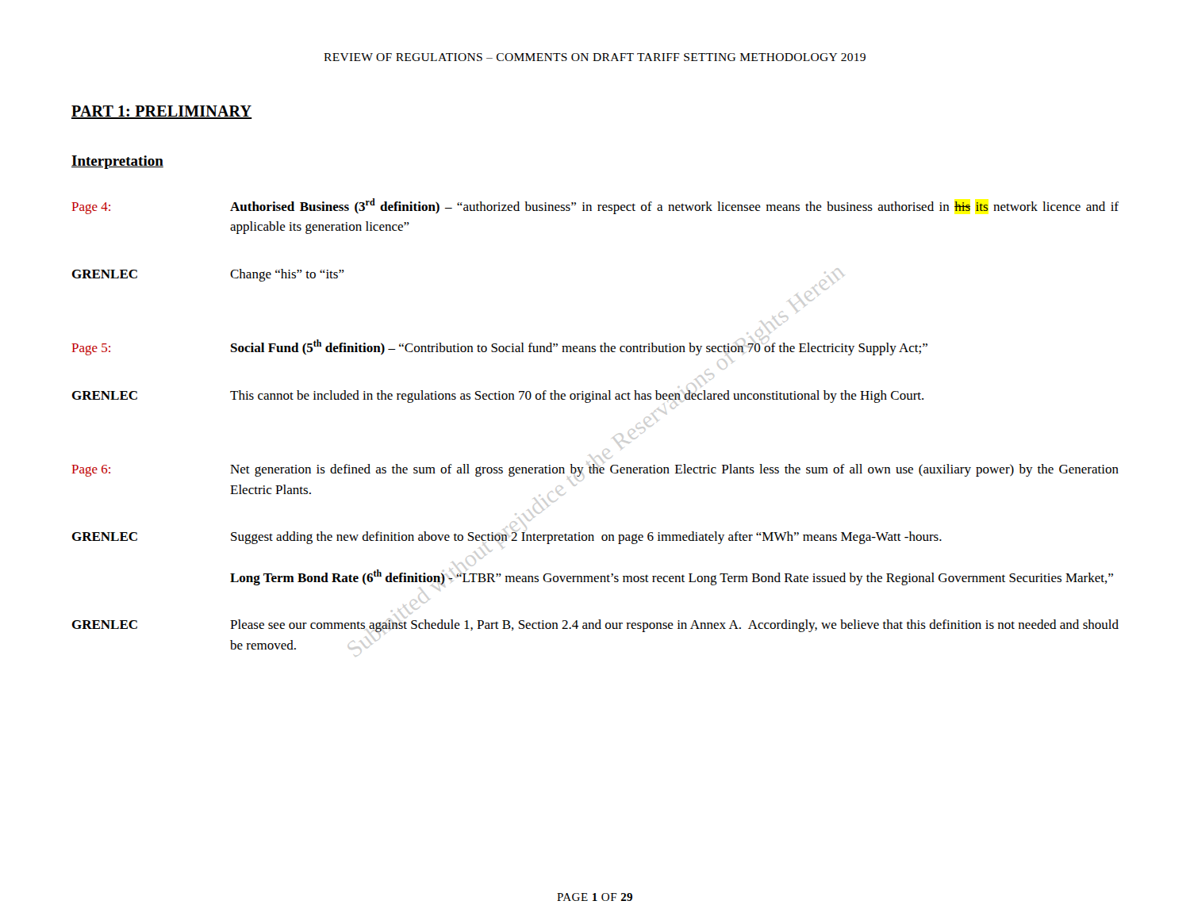Submitted without prejudice to the Reservations of Rights Herein
REVIEW OF REGULATIONS – COMMENTS ON DRAFT TARIFF SETTING METHODOLOGY 2019
PART 1: PRELIMINARY
Interpretation
| Page 4: | Authorised Business (3 rd definition) – “authorized business” in respect of a network licensee means the business authorised in his its network licence and if applicable its generation licence” |
| GRENLEC | Change “his” to “its” |
| Page 5: | Social Fund (5 th definition) – “Contribution to Social fund” means the contribution by section 70 of the Electricity Supply Act;” |
| GRENLEC | This cannot be included in the regulations as Section 70 of the original act has been declared unconstitutional by the High Court. |
| Page 6: | Net generation is defined as the sum of all gross generation by the Generation Electric Plants less the sum of all own use (auxiliary power) by the Generation Electric Plants. |
| GRENLEC | Suggest adding the new definition above to Section 2 Interpretation on page 6 immediately after “MWh” means Mega-Watt -hours. Long Term Bond Rate (6 th definition) - “LTBR” means Government’s most recent Long Term Bond Rate issued by the Regional Government Securities Market,” |
| GRENLEC | Please see our comments against Schedule 1, Part B, Section 2.4 and our response in Annex A. Accordingly, we believe that this definition is not needed and should be removed. |
PAGE 1 OF 29